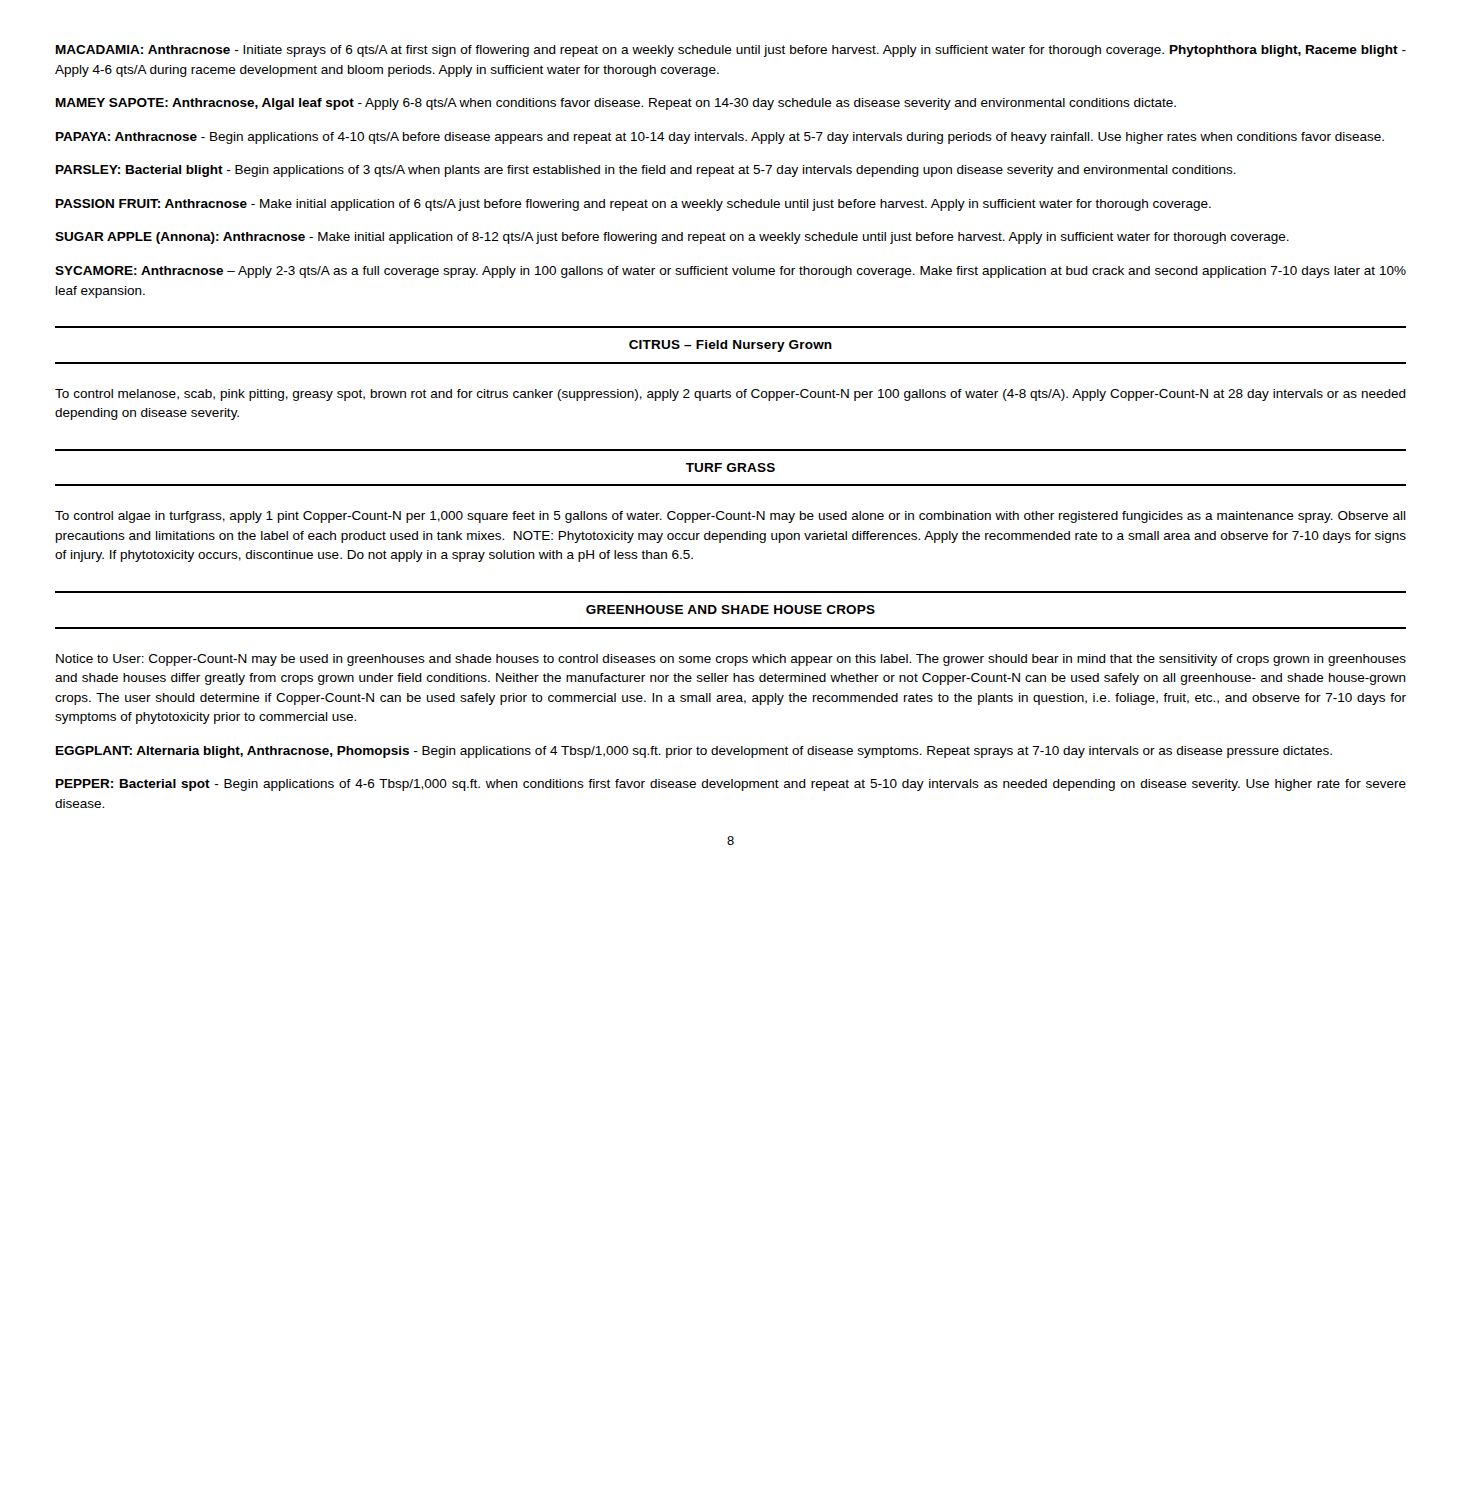MACADAMIA: Anthracnose - Initiate sprays of 6 qts/A at first sign of flowering and repeat on a weekly schedule until just before harvest. Apply in sufficient water for thorough coverage. Phytophthora blight, Raceme blight - Apply 4-6 qts/A during raceme development and bloom periods. Apply in sufficient water for thorough coverage.
MAMEY SAPOTE: Anthracnose, Algal leaf spot - Apply 6-8 qts/A when conditions favor disease. Repeat on 14-30 day schedule as disease severity and environmental conditions dictate.
PAPAYA: Anthracnose - Begin applications of 4-10 qts/A before disease appears and repeat at 10-14 day intervals. Apply at 5-7 day intervals during periods of heavy rainfall. Use higher rates when conditions favor disease.
PARSLEY: Bacterial blight - Begin applications of 3 qts/A when plants are first established in the field and repeat at 5-7 day intervals depending upon disease severity and environmental conditions.
PASSION FRUIT: Anthracnose - Make initial application of 6 qts/A just before flowering and repeat on a weekly schedule until just before harvest. Apply in sufficient water for thorough coverage.
SUGAR APPLE (Annona): Anthracnose - Make initial application of 8-12 qts/A just before flowering and repeat on a weekly schedule until just before harvest. Apply in sufficient water for thorough coverage.
SYCAMORE: Anthracnose – Apply 2-3 qts/A as a full coverage spray. Apply in 100 gallons of water or sufficient volume for thorough coverage. Make first application at bud crack and second application 7-10 days later at 10% leaf expansion.
CITRUS – Field Nursery Grown
To control melanose, scab, pink pitting, greasy spot, brown rot and for citrus canker (suppression), apply 2 quarts of Copper-Count-N per 100 gallons of water (4-8 qts/A). Apply Copper-Count-N at 28 day intervals or as needed depending on disease severity.
TURF GRASS
To control algae in turfgrass, apply 1 pint Copper-Count-N per 1,000 square feet in 5 gallons of water. Copper-Count-N may be used alone or in combination with other registered fungicides as a maintenance spray. Observe all precautions and limitations on the label of each product used in tank mixes. NOTE: Phytotoxicity may occur depending upon varietal differences. Apply the recommended rate to a small area and observe for 7-10 days for signs of injury. If phytotoxicity occurs, discontinue use. Do not apply in a spray solution with a pH of less than 6.5.
GREENHOUSE AND SHADE HOUSE CROPS
Notice to User: Copper-Count-N may be used in greenhouses and shade houses to control diseases on some crops which appear on this label. The grower should bear in mind that the sensitivity of crops grown in greenhouses and shade houses differ greatly from crops grown under field conditions. Neither the manufacturer nor the seller has determined whether or not Copper-Count-N can be used safely on all greenhouse- and shade house-grown crops. The user should determine if Copper-Count-N can be used safely prior to commercial use. In a small area, apply the recommended rates to the plants in question, i.e. foliage, fruit, etc., and observe for 7-10 days for symptoms of phytotoxicity prior to commercial use.
EGGPLANT: Alternaria blight, Anthracnose, Phomopsis - Begin applications of 4 Tbsp/1,000 sq.ft. prior to development of disease symptoms. Repeat sprays at 7-10 day intervals or as disease pressure dictates.
PEPPER: Bacterial spot - Begin applications of 4-6 Tbsp/1,000 sq.ft. when conditions first favor disease development and repeat at 5-10 day intervals as needed depending on disease severity. Use higher rate for severe disease.
8